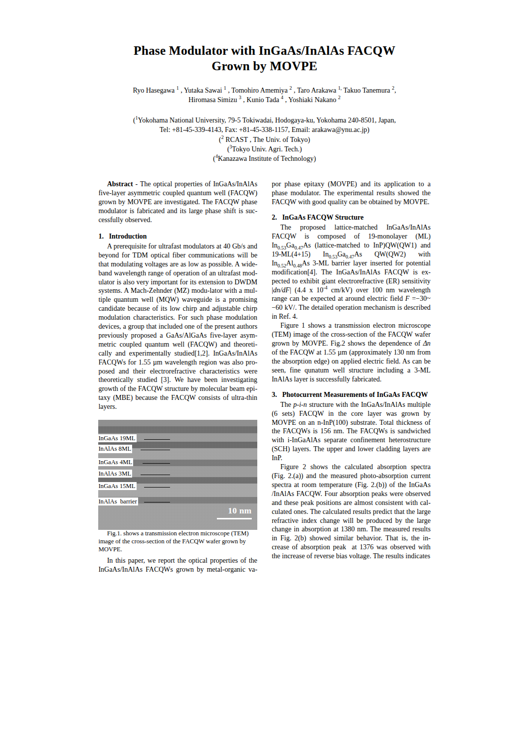Phase Modulator with InGaAs/InAlAs FACQW
Grown by MOVPE
Ryo Hasegawa 1 , Yutaka Sawai 1 , Tomohiro Amemiya 2 , Taro Arakawa 1, Takuo Tanemura 2,
Hiromasa Simizu 3 , Kunio Tada 4 , Yoshiaki Nakano 2
(1Yokohama National University, 79-5 Tokiwadai, Hodogaya-ku, Yokohama 240-8501, Japan,
Tel: +81-45-339-4143, Fax: +81-45-338-1157, Email: arakawa@ynu.ac.jp)
(2 RCAST , The Univ. of Tokyo)
(3Tokyo Univ. Agri. Tech.)
(4Kanazawa Institute of Technology)
Abstract - The optical properties of InGaAs/InAlAs five-layer asymmetric coupled quantum well (FACQW) grown by MOVPE are investigated. The FACQW phase modulator is fabricated and its large phase shift is successfully observed.
1. Introduction
A prerequisite for ultrafast modulators at 40 Gb/s and beyond for TDM optical fiber communications will be that modulating voltages are as low as possible. A wideband wavelength range of operation of an ultrafast modulator is also very important for its extension to DWDM systems. A Mach-Zehnder (MZ) modu-lator with a multiple quantum well (MQW) waveguide is a promising candidate because of its low chirp and adjustable chirp modulation characteristics. For such phase modulation devices, a group that included one of the present authors previously proposed a GaAs/AlGaAs five-layer asymmetric coupled quantum well (FACQW) and theoretically and experimentally studied[1,2]. InGaAs/InAlAs FACQWs for 1.55 µm wavelength region was also proposed and their electrorefractive characteristics were theoretically studied [3]. We have been investigating growth of the FACQW structure by molecular beam epitaxy (MBE) because the FACQW consists of ultra-thin layers.
10 nm
InGaAs 19ML
InAlAs 8ML
InGaAs 4ML
InAlAs 3ML
InGaAs 15ML
InAlAs barrier
Fig.1. shows a transmission electron microscope (TEM) image of the cross-section of the FACQW wafer grown by MOVPE.
In this paper, we report the optical properties of the InGaAs/InAlAs FACQWs grown by metal-organic vapor phase epitaxy (MOVPE) and its application to a phase modulator. The experimental results showed the FACQW with good quality can be obtained by MOVPE.
2. InGaAs FACQW Structure
The proposed lattice-matched InGaAs/InAlAs FACQW is composed of 19-monolayer (ML) In0.53Ga0.47As (lattice-matched to InP)QW(QW1) and 19-ML(4+15) In0.53Ga0.47As QW(QW2) with In0.52Al0.48As 3-ML barrier layer inserted for potential modification[4]. The InGaAs/InAlAs FACQW is expected to exhibit giant electrorefractive (ER) sensitivity |dn/dF| (4.4 x 10-4 cm/kV) over 100 nm wavelength range can be expected at around electric field F =−30~ −60 kV/. The detailed operation mechanism is described in Ref. 4.
Figure 1 shows a transmission electron microscope (TEM) image of the cross-section of the FACQW wafer grown by MOVPE. Fig.2 shows the dependence of Δn of the FACQW at 1.55 µm (approximately 130 nm from the absorption edge) on applied electric field. As can be seen, fine qunatum well structure including a 3-ML InAlAs layer is successfully fabricated.
3. Photocurrent Measurements of InGaAs FACQW
The p-i-n structure with the InGaAs/InAlAs multiple (6 sets) FACQW in the core layer was grown by MOVPE on an n-InP(100) substrate. Total thickness of the FACQWs is 156 nm. The FACQWs is sandwiched with i-InGaAlAs separate confinement heterostructure (SCH) layers. The upper and lower cladding layers are InP.
Figure 2 shows the calculated absorption spectra (Fig. 2.(a)) and the measured photo-absorption current spectra at room temperature (Fig. 2.(b)) of the InGaAs /InAlAs FACQW. Four absorption peaks were observed and these peak positions are almost consistent with calculated ones. The calculated results predict that the large refractive index change will be produced by the large change in absorption at 1380 nm. The measured results in Fig. 2(b) showed similar behavior. That is, the increase of absorption peak at 1376 was observed with the increase of reverse bias voltage. The results indicates